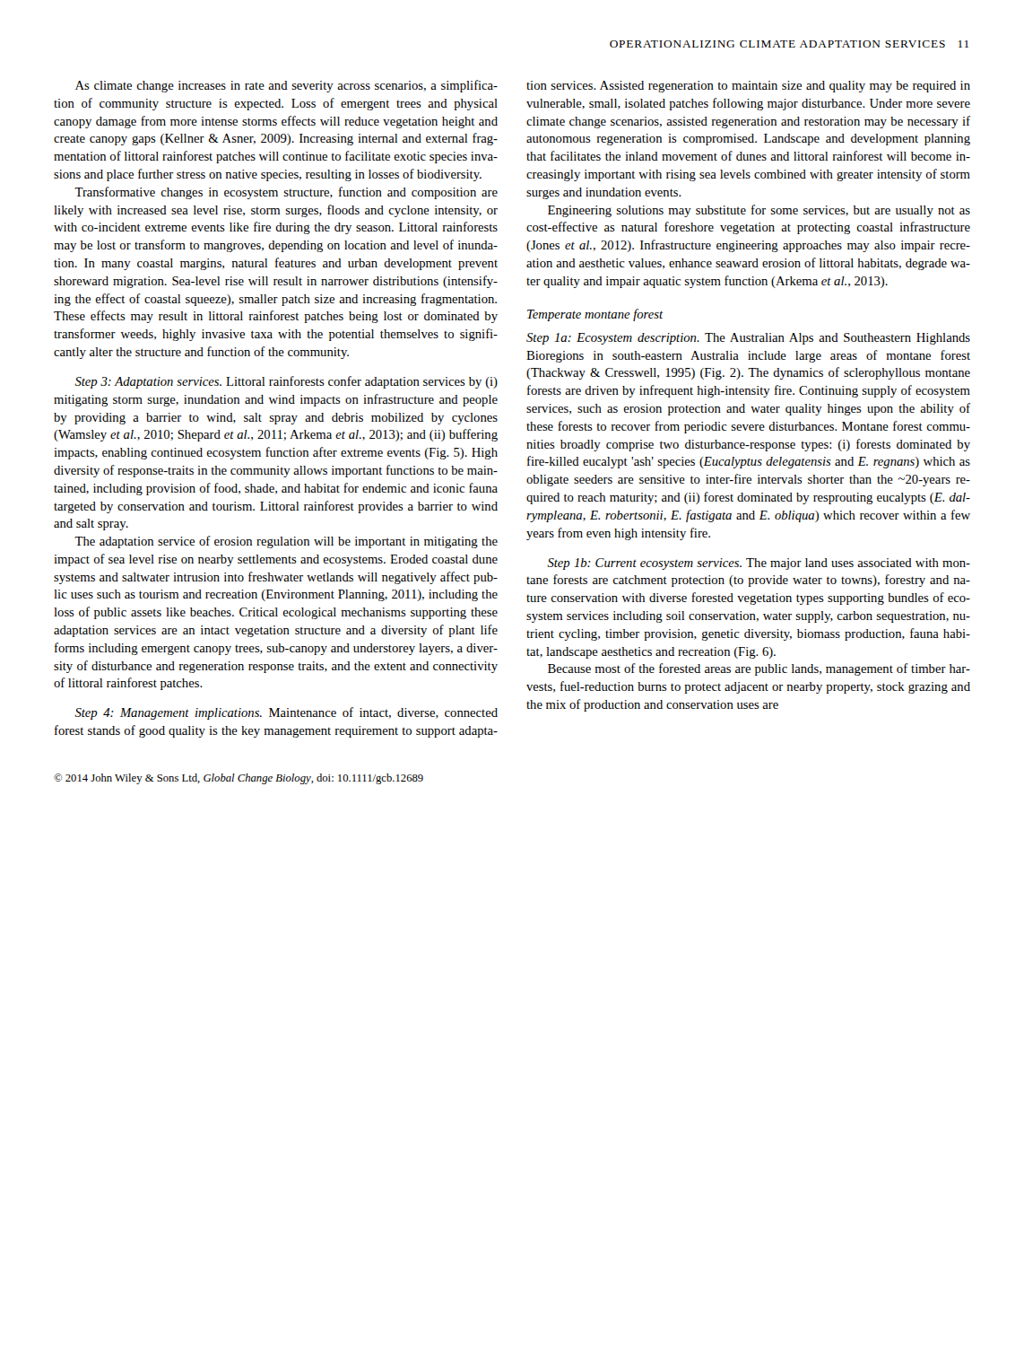OPERATIONALIZING CLIMATE ADAPTATION SERVICES 11
As climate change increases in rate and severity across scenarios, a simplification of community structure is expected. Loss of emergent trees and physical canopy damage from more intense storms effects will reduce vegetation height and create canopy gaps (Kellner & Asner, 2009). Increasing internal and external fragmentation of littoral rainforest patches will continue to facilitate exotic species invasions and place further stress on native species, resulting in losses of biodiversity.
Transformative changes in ecosystem structure, function and composition are likely with increased sea level rise, storm surges, floods and cyclone intensity, or with co-incident extreme events like fire during the dry season. Littoral rainforests may be lost or transform to mangroves, depending on location and level of inundation. In many coastal margins, natural features and urban development prevent shoreward migration. Sea-level rise will result in narrower distributions (intensifying the effect of coastal squeeze), smaller patch size and increasing fragmentation. These effects may result in littoral rainforest patches being lost or dominated by transformer weeds, highly invasive taxa with the potential themselves to significantly alter the structure and function of the community.
Step 3: Adaptation services. Littoral rainforests confer adaptation services by (i) mitigating storm surge, inundation and wind impacts on infrastructure and people by providing a barrier to wind, salt spray and debris mobilized by cyclones (Wamsley et al., 2010; Shepard et al., 2011; Arkema et al., 2013); and (ii) buffering impacts, enabling continued ecosystem function after extreme events (Fig. 5). High diversity of response-traits in the community allows important functions to be maintained, including provision of food, shade, and habitat for endemic and iconic fauna targeted by conservation and tourism. Littoral rainforest provides a barrier to wind and salt spray.
The adaptation service of erosion regulation will be important in mitigating the impact of sea level rise on nearby settlements and ecosystems. Eroded coastal dune systems and saltwater intrusion into freshwater wetlands will negatively affect public uses such as tourism and recreation (Environment Planning, 2011), including the loss of public assets like beaches. Critical ecological mechanisms supporting these adaptation services are an intact vegetation structure and a diversity of plant life forms including emergent canopy trees, sub-canopy and understorey layers, a diversity of disturbance and regeneration response traits, and the extent and connectivity of littoral rainforest patches.
Step 4: Management implications. Maintenance of intact, diverse, connected forest stands of good quality is the key management requirement to support adaptation services. Assisted regeneration to maintain size and quality may be required in vulnerable, small, isolated patches following major disturbance. Under more severe climate change scenarios, assisted regeneration and restoration may be necessary if autonomous regeneration is compromised. Landscape and development planning that facilitates the inland movement of dunes and littoral rainforest will become increasingly important with rising sea levels combined with greater intensity of storm surges and inundation events.
Engineering solutions may substitute for some services, but are usually not as cost-effective as natural foreshore vegetation at protecting coastal infrastructure (Jones et al., 2012). Infrastructure engineering approaches may also impair recreation and aesthetic values, enhance seaward erosion of littoral habitats, degrade water quality and impair aquatic system function (Arkema et al., 2013).
Temperate montane forest
Step 1a: Ecosystem description. The Australian Alps and Southeastern Highlands Bioregions in south-eastern Australia include large areas of montane forest (Thackway & Cresswell, 1995) (Fig. 2). The dynamics of sclerophyllous montane forests are driven by infrequent high-intensity fire. Continuing supply of ecosystem services, such as erosion protection and water quality hinges upon the ability of these forests to recover from periodic severe disturbances. Montane forest communities broadly comprise two disturbance-response types: (i) forests dominated by fire-killed eucalypt 'ash' species (Eucalyptus delegatensis and E. regnans) which as obligate seeders are sensitive to inter-fire intervals shorter than the ~20-years required to reach maturity; and (ii) forest dominated by resprouting eucalypts (E. dalrympleana, E. robertsonii, E. fastigata and E. obliqua) which recover within a few years from even high intensity fire.
Step 1b: Current ecosystem services. The major land uses associated with montane forests are catchment protection (to provide water to towns), forestry and nature conservation with diverse forested vegetation types supporting bundles of ecosystem services including soil conservation, water supply, carbon sequestration, nutrient cycling, timber provision, genetic diversity, biomass production, fauna habitat, landscape aesthetics and recreation (Fig. 6).
Because most of the forested areas are public lands, management of timber harvests, fuel-reduction burns to protect adjacent or nearby property, stock grazing and the mix of production and conservation uses are
© 2014 John Wiley & Sons Ltd, Global Change Biology, doi: 10.1111/gcb.12689